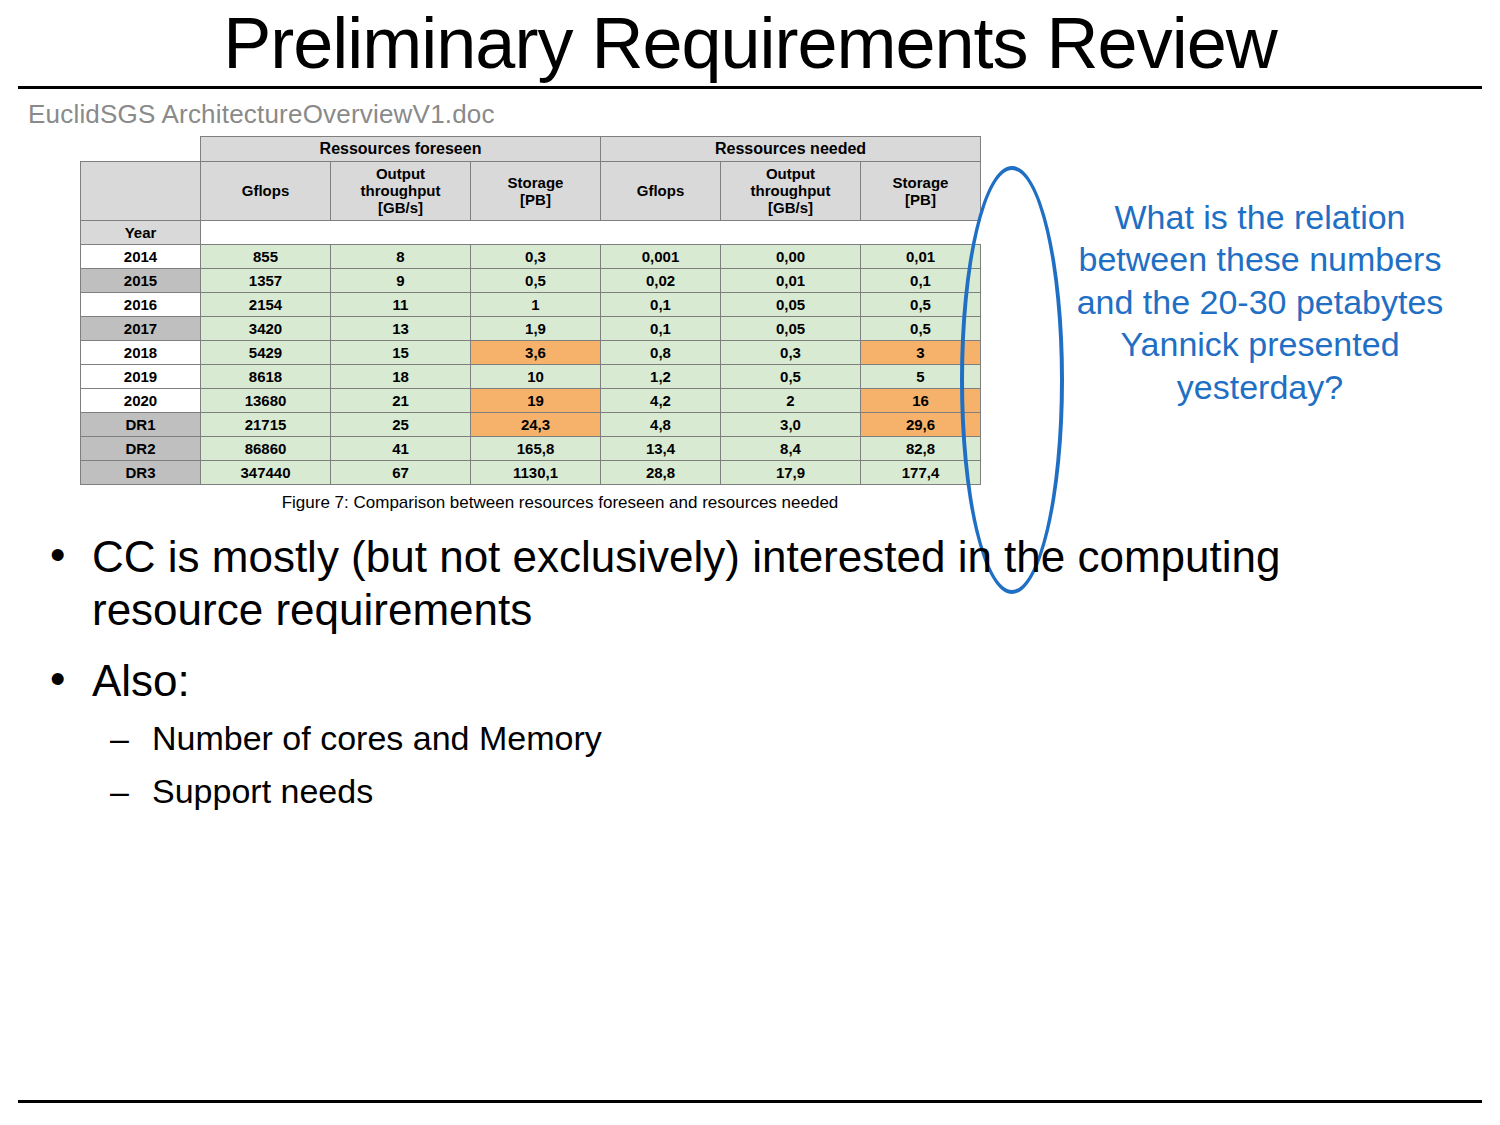Preliminary Requirements Review
EuclidSGS ArchitectureOverviewV1.doc
| | Ressources foreseen | Ressources needed | |
| --- | --- | --- | --- |
| | Gflops | Output throughput [GB/s] | Storage [PB] | Gflops | Output throughput [GB/s] | Storage [PB] | |
| Year | | | | | | | |
| 2014 | 855 | 8 | 0,3 | 0,001 | 0,00 | 0,01 | |
| 2015 | 1357 | 9 | 0,5 | 0,02 | 0,01 | 0,1 | |
| 2016 | 2154 | 11 | 1 | 0,1 | 0,05 | 0,5 | |
| 2017 | 3420 | 13 | 1,9 | 0,1 | 0,05 | 0,5 | |
| 2018 | 5429 | 15 | 3,6 | 0,8 | 0,3 | 3 | |
| 2019 | 8618 | 18 | 10 | 1,2 | 0,5 | 5 | |
| 2020 | 13680 | 21 | 19 | 4,2 | 2 | 16 | |
| DR1 | 21715 | 25 | 24,3 | 4,8 | 3,0 | 29,6 | |
| DR2 | 86860 | 41 | 165,8 | 13,4 | 8,4 | 82,8 | |
| DR3 | 347440 | 67 | 1130,1 | 28,8 | 17,9 | 177,4 | |
Figure 7: Comparison between resources foreseen and resources needed
What is the relation between these numbers and the 20-30 petabytes Yannick presented yesterday?
CC is mostly (but not exclusively) interested in the computing resource requirements
Also:
Number of cores and Memory
Support needs